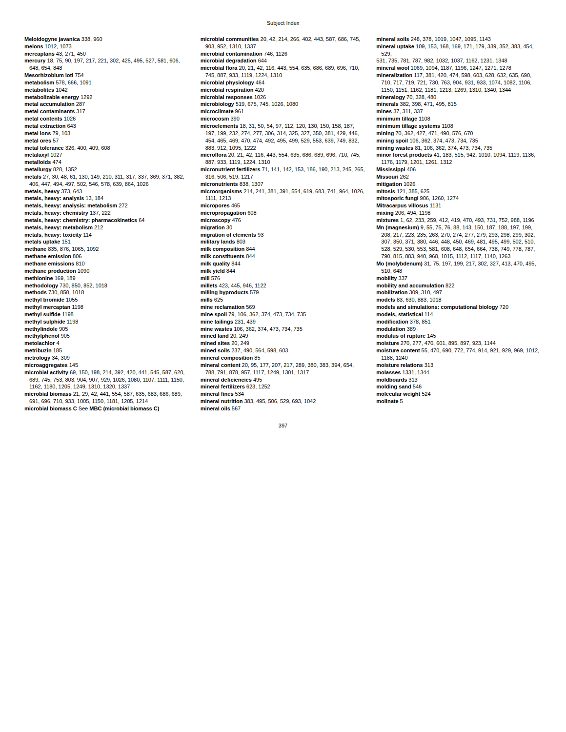Subject Index
Meloidogyne javanica 338, 960
melons 1012, 1073
mercaptans 43, 271, 450
mercury 18, 75, 90, 197, 217, 221, 302, 425, 495, 527, 581, 606, 648, 654, 848
Mesorhizobium loti 754
metabolism 578, 666, 1091
metabolites 1042
metabolizable energy 1292
metal accumulation 287
metal contaminants 317
metal contents 1026
metal extraction 643
metal ions 79, 103
metal ores 57
metal tolerance 326, 400, 409, 608
metalaxyl 1027
metalloids 474
metallurgy 828, 1352
metals 27, 30, 48, 61, 130, 149, 210, 311, 317, 337, 369, 371, 382, 406, 447, 494, 497, 502, 546, 578, 639, 864, 1026
metals, heavy 373, 643
metals, heavy: analysis 13, 184
metals, heavy: analysis: metabolism 272
metals, heavy: chemistry 137, 222
metals, heavy: chemistry: pharmacokinetics 64
metals, heavy: metabolism 212
metals, heavy: toxicity 114
metals uptake 151
methane 835, 876, 1065, 1092
methane emission 806
methane emissions 810
methane production 1090
methionine 169, 189
methodology 730, 850, 852, 1018
methods 730, 850, 1018
methyl bromide 1055
methyl mercaptan 1198
methyl sulfide 1198
methyl sulphide 1198
methylindole 905
methylphenol 905
metolachlor 4
metribuzin 185
metrology 34, 309
microaggregates 145
microbial activity 69, 150, 198, 214, 392, 420, 441, 545, 587, 620, 689, 745, 753, 803, 904, 907, 929, 1026, 1080, 1107, 1111, 1150, 1162, 1180, 1205, 1249, 1310, 1320, 1337
microbial biomass 21, 29, 42, 441, 554, 587, 635, 683, 686, 689, 691, 696, 710, 933, 1005, 1150, 1181, 1205, 1214
microbial biomass C See MBC (microbial biomass C)
microbial communities 20, 42, 214, 266, 402, 443, 587, 686, 745, 903, 952, 1310, 1337
microbial contamination 746, 1126
microbial degradation 644
microbial flora 20, 21, 42, 116, 443, 554, 635, 686, 689, 696, 710, 745, 887, 933, 1119, 1224, 1310
microbial physiology 464
microbial respiration 420
microbial responses 1026
microbiology 519, 675, 745, 1026, 1080
microclimate 961
microcosm 390
microelements 18, 31, 50, 54, 97, 112, 120, 130, 150, 158, 187, 197, 199, 232, 274, 277, 306, 314, 325, 327, 350, 381, 429, 446, 454, 465, 469, 470, 474, 492, 495, 499, 529, 553, 639, 749, 832, 883, 912, 1095, 1222
microflora 20, 21, 42, 116, 443, 554, 635, 686, 689, 696, 710, 745, 887, 933, 1119, 1224, 1310
micronutrient fertilizers 71, 141, 142, 153, 186, 190, 213, 245, 265, 316, 506, 519, 1217
micronutrients 838, 1307
microorganisms 214, 241, 381, 391, 554, 619, 683, 741, 964, 1026, 1111, 1213
micropores 465
micropropagation 608
microscopy 476
migration 30
migration of elements 93
military lands 803
milk composition 844
milk constituents 844
milk quality 844
milk yield 844
mill 576
millets 423, 445, 946, 1122
milling byproducts 579
mills 625
mine reclamation 569
mine spoil 79, 106, 362, 374, 473, 734, 735
mine tailings 231, 439
mine wastes 106, 362, 374, 473, 734, 735
mined land 20, 249
mined sites 20, 249
mined soils 237, 490, 564, 598, 603
mineral composition 85
mineral content 20, 95, 177, 207, 217, 289, 380, 383, 394, 654, 788, 791, 878, 957, 1117, 1249, 1301, 1317
mineral deficiencies 495
mineral fertilizers 623, 1252
mineral fines 534
mineral nutrition 383, 495, 506, 529, 693, 1042
mineral oils 567
mineral soils 248, 378, 1019, 1047, 1095, 1143
mineral uptake 109, 153, 168, 169, 171, 179, 339, 352, 383, 454, 529,
531, 735, 781, 787, 982, 1032, 1037, 1162, 1231, 1348
mineral wool 1069, 1094, 1187, 1196, 1247, 1271, 1278
mineralization 117, 381, 420, 474, 598, 603, 628, 632, 635, 690, 710, 717, 719, 721, 730, 763, 904, 931, 933, 1074, 1082, 1106, 1150, 1151, 1162, 1181, 1213, 1269, 1310, 1340, 1344
mineralogy 70, 328, 480
minerals 382, 398, 471, 495, 815
mines 37, 311, 337
minimum tillage 1108
minimum tillage systems 1108
mining 70, 362, 427, 471, 490, 576, 670
mining spoil 106, 362, 374, 473, 734, 735
mining wastes 81, 106, 362, 374, 473, 734, 735
minor forest products 41, 183, 515, 942, 1010, 1094, 1119, 1136, 1176, 1179, 1201, 1261, 1312
Mississippi 406
Missouri 262
mitigation 1026
mitosis 121, 385, 625
mitosporic fungi 906, 1260, 1274
Mitracarpus villosus 1131
mixing 206, 494, 1198
mixtures 1, 62, 233, 259, 412, 419, 470, 493, 731, 752, 988, 1196
Mn (magnesium) 9, 55, 75, 76, 88, 143, 150, 187, 188, 197, 199, 208, 217, 223, 235, 263, 270, 274, 277, 279, 293, 298, 299, 302, 307, 350, 371, 380, 446, 448, 450, 469, 481, 495, 499, 502, 510, 528, 529, 530, 553, 581, 608, 648, 654, 664, 738, 749, 778, 787, 790, 815, 883, 940, 968, 1015, 1112, 1117, 1140, 1263
Mo (molybdenum) 31, 75, 197, 199, 217, 302, 327, 413, 470, 495, 510, 648
mobility 337
mobility and accumulation 822
mobilization 309, 310, 497
models 83, 630, 883, 1018
models and simulations: computational biology 720
models, statistical 114
modification 378, 851
modulation 389
modulus of rupture 145
moisture 270, 277, 470, 601, 895, 897, 923, 1144
moisture content 55, 470, 690, 772, 774, 914, 921, 929, 969, 1012, 1188, 1240
moisture relations 313
molasses 1331, 1344
moldboards 313
molding sand 546
molecular weight 524
molinate 5
397